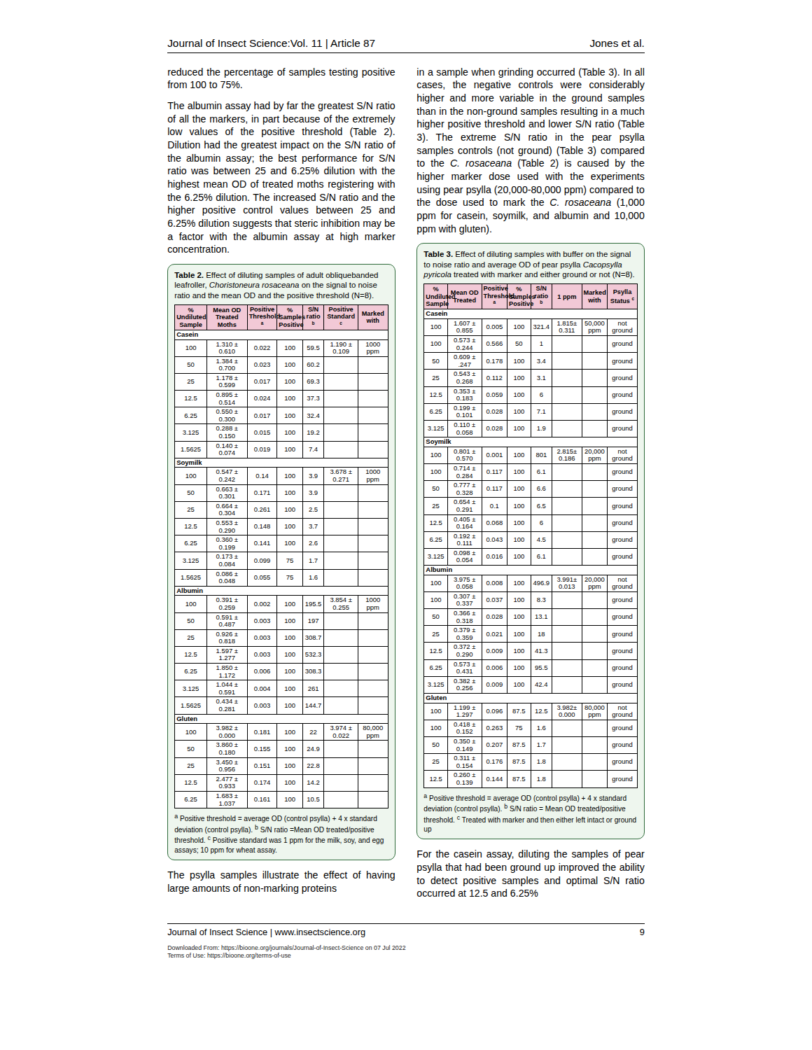Journal of Insect Science:Vol. 11 | Article 87
Jones et al.
reduced the percentage of samples testing positive from 100 to 75%.
The albumin assay had by far the greatest S/N ratio of all the markers, in part because of the extremely low values of the positive threshold (Table 2). Dilution had the greatest impact on the S/N ratio of the albumin assay; the best performance for S/N ratio was between 25 and 6.25% dilution with the highest mean OD of treated moths registering with the 6.25% dilution. The increased S/N ratio and the higher positive control values between 25 and 6.25% dilution suggests that steric inhibition may be a factor with the albumin assay at high marker concentration.
Table 2. Effect of diluting samples of adult obliquebanded leafroller, Choristoneura rosaceana on the signal to noise ratio and the mean OD and the positive threshold (N=8).
| % Undiluted Sample | Mean OD Treated Moths | Positive Threshold a | % Samples Positive | S/N ratio b | Positive Standard c | Marked with |
| --- | --- | --- | --- | --- | --- | --- |
| Casein |
| 100 | 1.310 ± 0.610 | 0.022 | 100 | 59.5 | 1.190 ± 0.109 | 1000 ppm |
| 50 | 1.384 ± 0.700 | 0.023 | 100 | 60.2 | | |
| 25 | 1.178 ± 0.599 | 0.017 | 100 | 69.3 | | |
| 12.5 | 0.895 ± 0.514 | 0.024 | 100 | 37.3 | | |
| 6.25 | 0.550 ± 0.300 | 0.017 | 100 | 32.4 | | |
| 3.125 | 0.288 ± 0.150 | 0.015 | 100 | 19.2 | | |
| 1.5625 | 0.140 ± 0.074 | 0.019 | 100 | 7.4 | | |
| Soymilk |
| 100 | 0.547 ± 0.242 | 0.14 | 100 | 3.9 | 3.678 ± 0.271 | 1000 ppm |
| 50 | 0.663 ± 0.301 | 0.171 | 100 | 3.9 | | |
| 25 | 0.664 ± 0.304 | 0.261 | 100 | 2.5 | | |
| 12.5 | 0.553 ± 0.290 | 0.148 | 100 | 3.7 | | |
| 6.25 | 0.360 ± 0.199 | 0.141 | 100 | 2.6 | | |
| 3.125 | 0.173 ± 0.084 | 0.099 | 75 | 1.7 | | |
| 1.5625 | 0.086 ± 0.048 | 0.055 | 75 | 1.6 | | |
| Albumin |
| 100 | 0.391 ± 0.259 | 0.002 | 100 | 195.5 | 3.854 ± 0.255 | 1000 ppm |
| 50 | 0.591 ± 0.487 | 0.003 | 100 | 197 | | |
| 25 | 0.926 ± 0.818 | 0.003 | 100 | 308.7 | | |
| 12.5 | 1.597 ± 1.277 | 0.003 | 100 | 532.3 | | |
| 6.25 | 1.850 ± 1.172 | 0.006 | 100 | 308.3 | | |
| 3.125 | 1.044 ± 0.591 | 0.004 | 100 | 261 | | |
| 1.5625 | 0.434 ± 0.281 | 0.003 | 100 | 144.7 | | |
| Gluten |
| 100 | 3.982 ± 0.000 | 0.181 | 100 | 22 | 3.974 ± 0.022 | 80,000 ppm |
| 50 | 3.860 ± 0.180 | 0.155 | 100 | 24.9 | | |
| 25 | 3.450 ± 0.956 | 0.151 | 100 | 22.8 | | |
| 12.5 | 2.477 ± 0.933 | 0.174 | 100 | 14.2 | | |
| 6.25 | 1.683 ± 1.037 | 0.161 | 100 | 10.5 | | |
a Positive threshold = average OD (control psylla) + 4 x standard deviation (control psylla). b S/N ratio =Mean OD treated/positive threshold. c Positive standard was 1 ppm for the milk, soy, and egg assays; 10 ppm for wheat assay.
The psylla samples illustrate the effect of having large amounts of non-marking proteins
in a sample when grinding occurred (Table 3). In all cases, the negative controls were considerably higher and more variable in the ground samples than in the non-ground samples resulting in a much higher positive threshold and lower S/N ratio (Table 3). The extreme S/N ratio in the pear psylla samples controls (not ground) (Table 3) compared to the C. rosaceana (Table 2) is caused by the higher marker dose used with the experiments using pear psylla (20,000-80,000 ppm) compared to the dose used to mark the C. rosaceana (1,000 ppm for casein, soymilk, and albumin and 10,000 ppm with gluten).
Table 3. Effect of diluting samples with buffer on the signal to noise ratio and average OD of pear psylla Cacopsylla pyricola treated with marker and either ground or not (N=8).
| % Undiluted Sample | Mean OD Treated | Positive Threshold a | % Samples Positive | S/N ratio b | 1 ppm | Marked with | Psylla Status c |
| --- | --- | --- | --- | --- | --- | --- | --- |
| Casein |
| 100 | 1.607 ± 0.855 | 0.005 | 100 | 321.4 | 1.815± 0.311 | 50,000 ppm | not ground |
| 100 | 0.573 ± 0.244 | 0.566 | 50 | 1 | | | ground |
| 50 | 0.609 ± .247 | 0.178 | 100 | 3.4 | | | ground |
| 25 | 0.543 ± 0.268 | 0.112 | 100 | 3.1 | | | ground |
| 12.5 | 0.353 ± 0.183 | 0.059 | 100 | 6 | | | ground |
| 6.25 | 0.199 ± 0.101 | 0.028 | 100 | 7.1 | | | ground |
| 3.125 | 0.110 ± 0.058 | 0.028 | 100 | 1.9 | | | ground |
| Soymilk |
| 100 | 0.801 ± 0.570 | 0.001 | 100 | 801 | 2.815± 0.186 | 20,000 ppm | not ground |
| 100 | 0.714 ± 0.284 | 0.117 | 100 | 6.1 | | | ground |
| 50 | 0.777 ± 0.328 | 0.117 | 100 | 6.6 | | | ground |
| 25 | 0.654 ± 0.291 | 0.1 | 100 | 6.5 | | | ground |
| 12.5 | 0.405 ± 0.164 | 0.068 | 100 | 6 | | | ground |
| 6.25 | 0.192 ± 0.111 | 0.043 | 100 | 4.5 | | | ground |
| 3.125 | 0.098 ± 0.054 | 0.016 | 100 | 6.1 | | | ground |
| Albumin |
| 100 | 3.975 ± 0.058 | 0.008 | 100 | 496.9 | 3.991± 0.013 | 20,000 ppm | not ground |
| 100 | 0.307 ± 0.337 | 0.037 | 100 | 8.3 | | | ground |
| 50 | 0.366 ± 0.318 | 0.028 | 100 | 13.1 | | | ground |
| 25 | 0.379 ± 0.359 | 0.021 | 100 | 18 | | | ground |
| 12.5 | 0.372 ± 0.290 | 0.009 | 100 | 41.3 | | | ground |
| 6.25 | 0.573 ± 0.431 | 0.006 | 100 | 95.5 | | | ground |
| 3.125 | 0.382 ± 0.256 | 0.009 | 100 | 42.4 | | | ground |
| Gluten |
| 100 | 1.199 ± 1.297 | 0.096 | 87.5 | 12.5 | 3.982± 0.000 | 80,000 ppm | not ground |
| 100 | 0.418 ± 0.152 | 0.263 | 75 | 1.6 | | | ground |
| 50 | 0.350 ± 0.149 | 0.207 | 87.5 | 1.7 | | | ground |
| 25 | 0.311 ± 0.154 | 0.176 | 87.5 | 1.8 | | | ground |
| 12.5 | 0.260 ± 0.139 | 0.144 | 87.5 | 1.8 | | | ground |
a Positive threshold = average OD (control psylla) + 4 x standard deviation (control psylla). b S/N ratio = Mean OD treated/positive threshold. c Treated with marker and then either left intact or ground up
For the casein assay, diluting the samples of pear psylla that had been ground up improved the ability to detect positive samples and optimal S/N ratio occurred at 12.5 and 6.25%
Journal of Insect Science | www.insectscience.org
9
Downloaded From: https://bioone.org/journals/Journal-of-Insect-Science on 07 Jul 2022
Terms of Use: https://bioone.org/terms-of-use